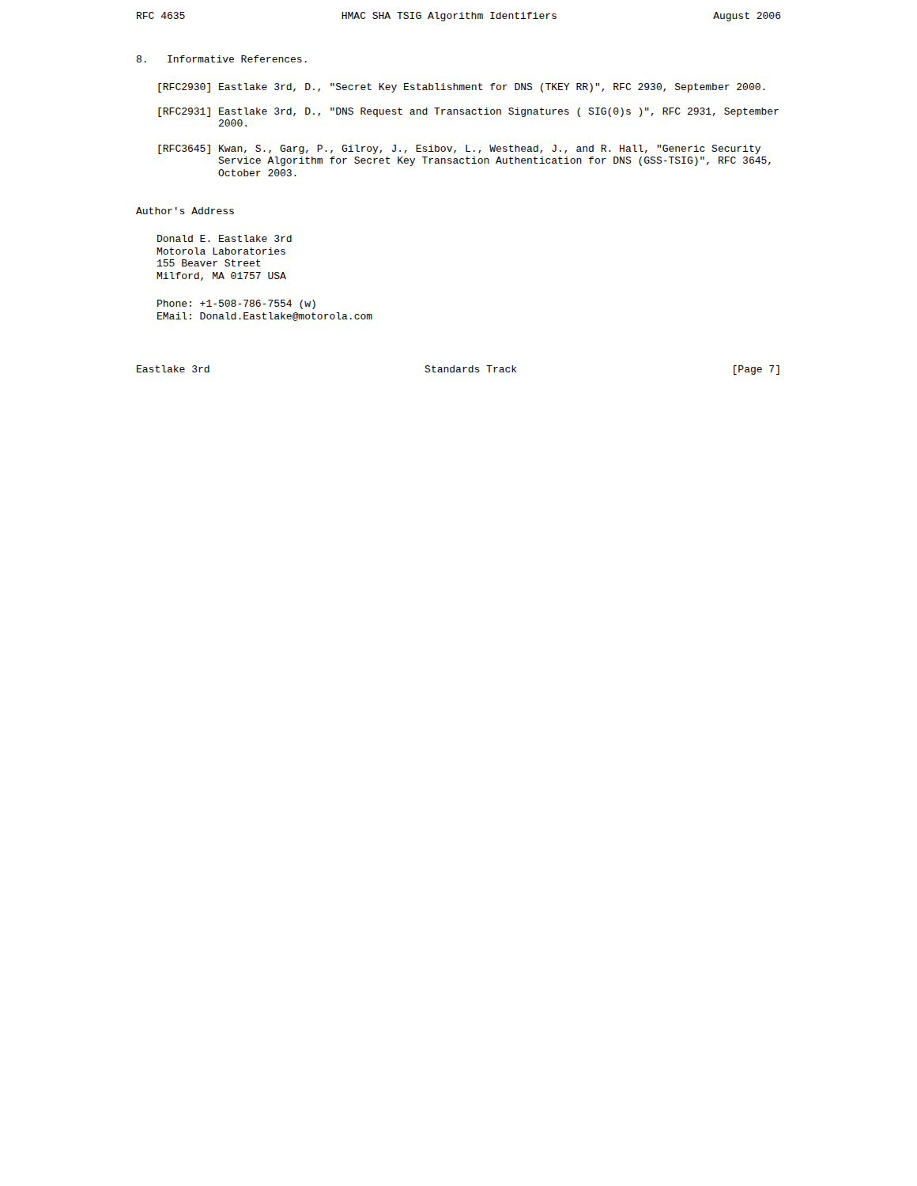RFC 4635 HMAC SHA TSIG Algorithm Identifiers August 2006
8. Informative References.
[RFC2930]
Eastlake 3rd, D., "Secret Key Establishment for DNS (TKEY RR)", RFC 2930, September 2000.
[RFC2931]
Eastlake 3rd, D., "DNS Request and Transaction Signatures ( SIG(0)s )", RFC 2931, September 2000.
[RFC3645]
Kwan, S., Garg, P., Gilroy, J., Esibov, L., Westhead, J., and R. Hall, "Generic Security Service Algorithm for Secret Key Transaction Authentication for DNS (GSS-TSIG)", RFC 3645, October 2003.
Author's Address
Donald E. Eastlake 3rd
Motorola Laboratories
155 Beaver Street
Milford, MA 01757 USA
Phone: +1-508-786-7554 (w)
EMail: Donald.Eastlake@motorola.com
Eastlake 3rd Standards Track [Page 7]